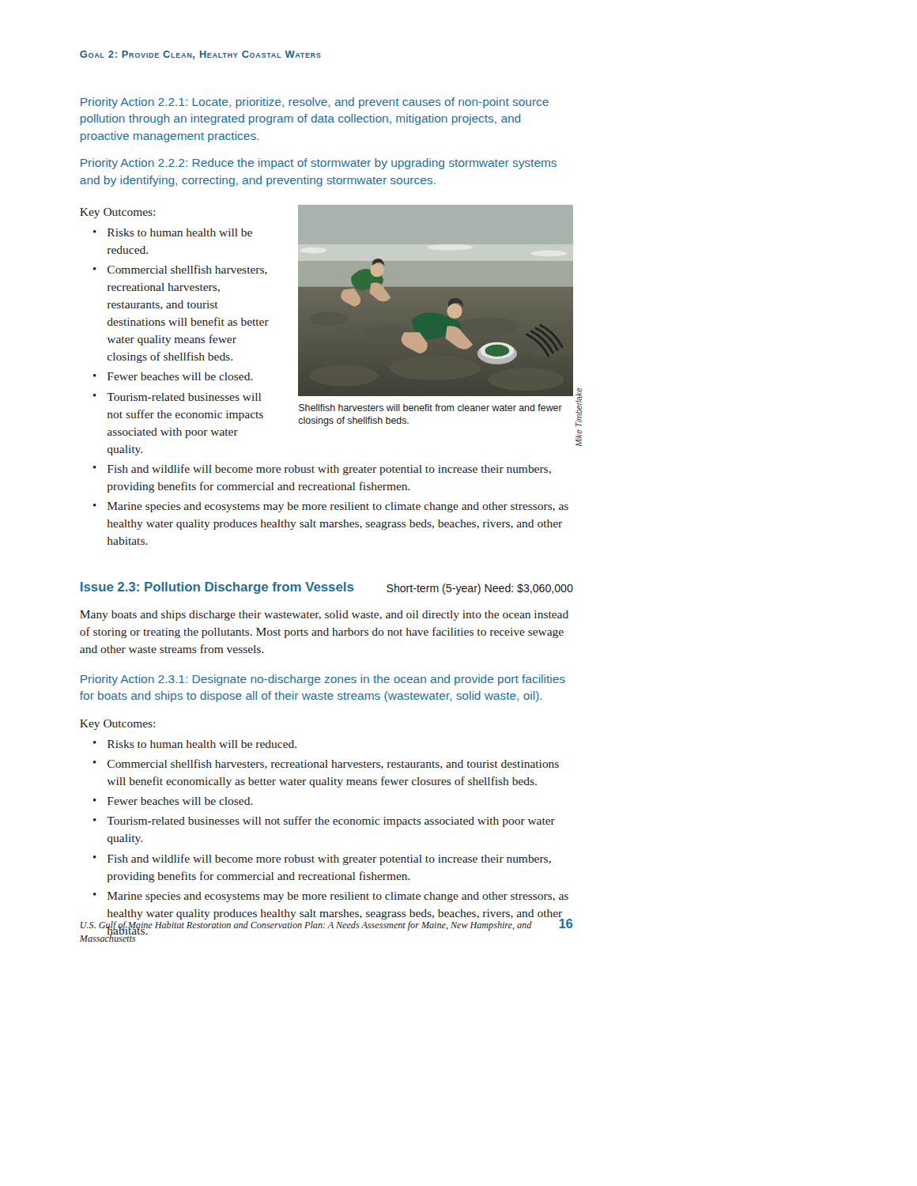Goal 2: Provide Clean, Healthy Coastal Waters
Priority Action 2.2.1: Locate, prioritize, resolve, and prevent causes of non-point source pollution through an integrated program of data collection, mitigation projects, and proactive management practices.
Priority Action 2.2.2: Reduce the impact of stormwater by upgrading stormwater systems and by identifying, correcting, and preventing stormwater sources.
Mike Timberlake
Shellfish harvesters will benefit from cleaner water and fewer closings of shellfish beds.
Key Outcomes:
Risks to human health will be reduced.
Commercial shellfish harvesters, recreational harvesters, restaurants, and tourist destinations will benefit as better water quality means fewer closings of shellfish beds.
Fewer beaches will be closed.
Tourism-related businesses will not suffer the economic impacts associated with poor water quality.
Fish and wildlife will become more robust with greater potential to increase their numbers, providing benefits for commercial and recreational fishermen.
Marine species and ecosystems may be more resilient to climate change and other stressors, as healthy water quality produces healthy salt marshes, seagrass beds, beaches, rivers, and other habitats.
Issue 2.3: Pollution Discharge from Vessels Short-term (5-year) Need: $3,060,000
Many boats and ships discharge their wastewater, solid waste, and oil directly into the ocean instead of storing or treating the pollutants. Most ports and harbors do not have facilities to receive sewage and other waste streams from vessels.
Priority Action 2.3.1: Designate no-discharge zones in the ocean and provide port facilities for boats and ships to dispose all of their waste streams (wastewater, solid waste, oil).
Key Outcomes:
Risks to human health will be reduced.
Commercial shellfish harvesters, recreational harvesters, restaurants, and tourist destinations will benefit economically as better water quality means fewer closures of shellfish beds.
Fewer beaches will be closed.
Tourism-related businesses will not suffer the economic impacts associated with poor water quality.
Fish and wildlife will become more robust with greater potential to increase their numbers, providing benefits for commercial and recreational fishermen.
Marine species and ecosystems may be more resilient to climate change and other stressors, as healthy water quality produces healthy salt marshes, seagrass beds, beaches, rivers, and other habitats.
16 U.S. Gulf of Maine Habitat Restoration and Conservation Plan: A Needs Assessment for Maine, New Hampshire, and Massachusetts